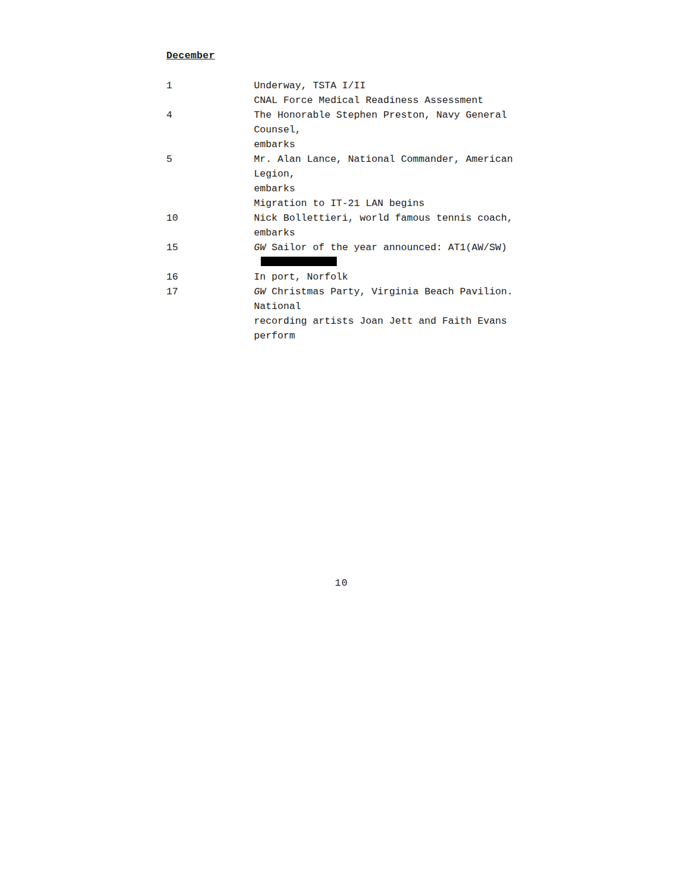December
| 1 | Underway, TSTA I/II CNAL Force Medical Readiness Assessment |
| 4 | The Honorable Stephen Preston, Navy General Counsel, embarks |
| 5 | Mr. Alan Lance, National Commander, American Legion, embarks Migration to IT-21 LAN begins |
| 10 | Nick Bollettieri, world famous tennis coach, embarks |
| 15 | GW Sailor of the year announced: AT1(AW/SW) |
| 16 | In port, Norfolk |
| 17 | GW Christmas Party, Virginia Beach Pavilion. National recording artists Joan Jett and Faith Evans perform |
10